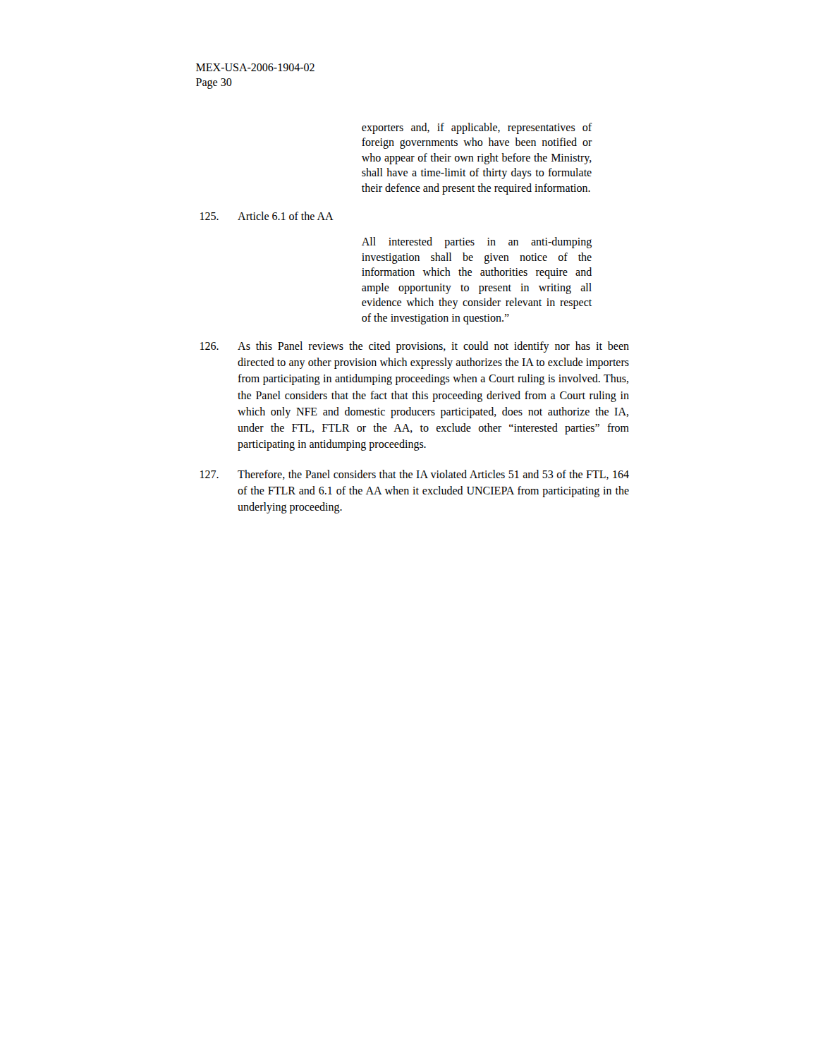MEX-USA-2006-1904-02
Page 30
exporters and, if applicable, representatives of foreign governments who have been notified or who appear of their own right before the Ministry, shall have a time-limit of thirty days to formulate their defence and present the required information.
125.
Article 6.1 of the AA
All interested parties in an anti-dumping investigation shall be given notice of the information which the authorities require and ample opportunity to present in writing all evidence which they consider relevant in respect of the investigation in question.”
126.
As this Panel reviews the cited provisions, it could not identify nor has it been directed to any other provision which expressly authorizes the IA to exclude importers from participating in antidumping proceedings when a Court ruling is involved. Thus, the Panel considers that the fact that this proceeding derived from a Court ruling in which only NFE and domestic producers participated, does not authorize the IA, under the FTL, FTLR or the AA, to exclude other “interested parties” from participating in antidumping proceedings.
127.
Therefore, the Panel considers that the IA violated Articles 51 and 53 of the FTL, 164 of the FTLR and 6.1 of the AA when it excluded UNCIEPA from participating in the underlying proceeding.